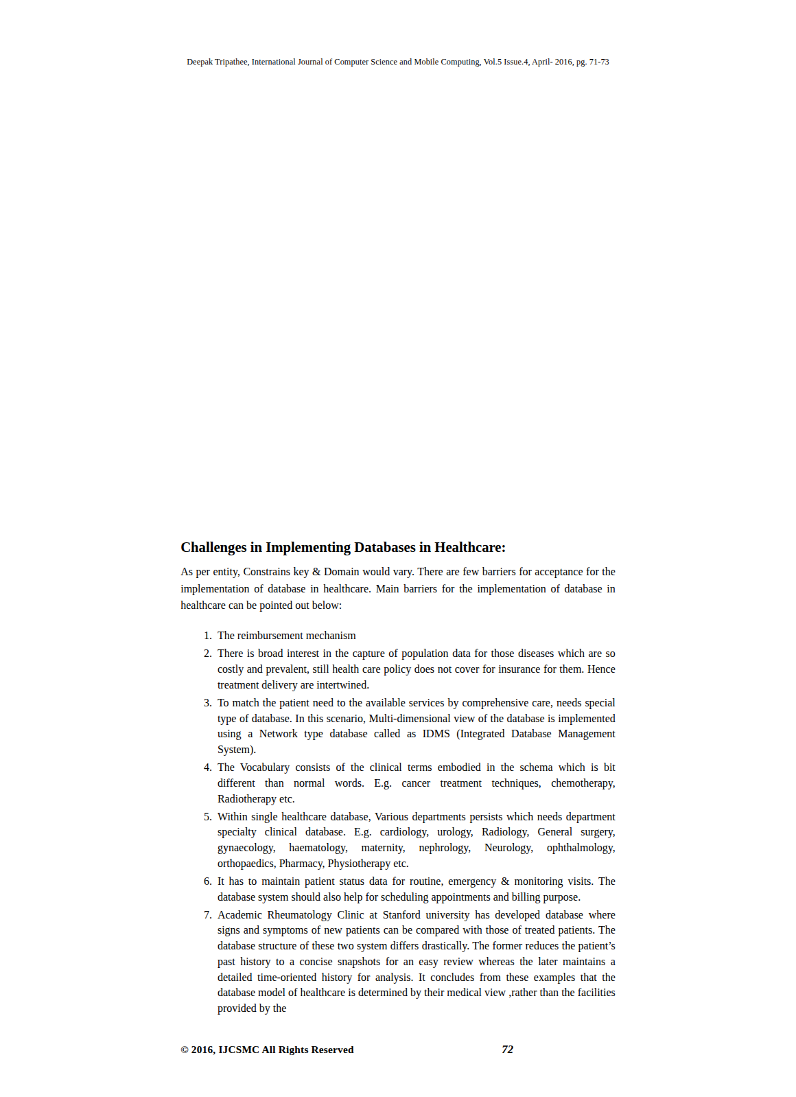Deepak Tripathee, International Journal of Computer Science and Mobile Computing, Vol.5 Issue.4, April- 2016, pg. 71-73
Challenges in Implementing Databases in Healthcare:
As per entity, Constrains key & Domain would vary. There are few barriers for acceptance for the implementation of database in healthcare. Main barriers for the implementation of database in healthcare can be pointed out below:
The reimbursement mechanism
There is broad interest in the capture of population data for those diseases which are so costly and prevalent, still health care policy does not cover for insurance for them. Hence treatment delivery are intertwined.
To match the patient need to the available services by comprehensive care, needs special type of database. In this scenario, Multi-dimensional view of the database is implemented using a Network type database called as IDMS (Integrated Database Management System).
The Vocabulary consists of the clinical terms embodied in the schema which is bit different than normal words. E.g. cancer treatment techniques, chemotherapy, Radiotherapy etc.
Within single healthcare database, Various departments persists which needs department specialty clinical database. E.g. cardiology, urology, Radiology, General surgery, gynaecology, haematology, maternity, nephrology, Neurology, ophthalmology, orthopaedics, Pharmacy, Physiotherapy etc.
It has to maintain patient status data for routine, emergency & monitoring visits. The database system should also help for scheduling appointments and billing purpose.
Academic Rheumatology Clinic at Stanford university has developed database where signs and symptoms of new patients can be compared with those of treated patients. The database structure of these two system differs drastically. The former reduces the patient’s past history to a concise snapshots for an easy review whereas the later maintains a detailed time-oriented history for analysis. It concludes from these examples that the database model of healthcare is determined by their medical view ,rather than the facilities provided by the
© 2016, IJCSMC All Rights Reserved 72